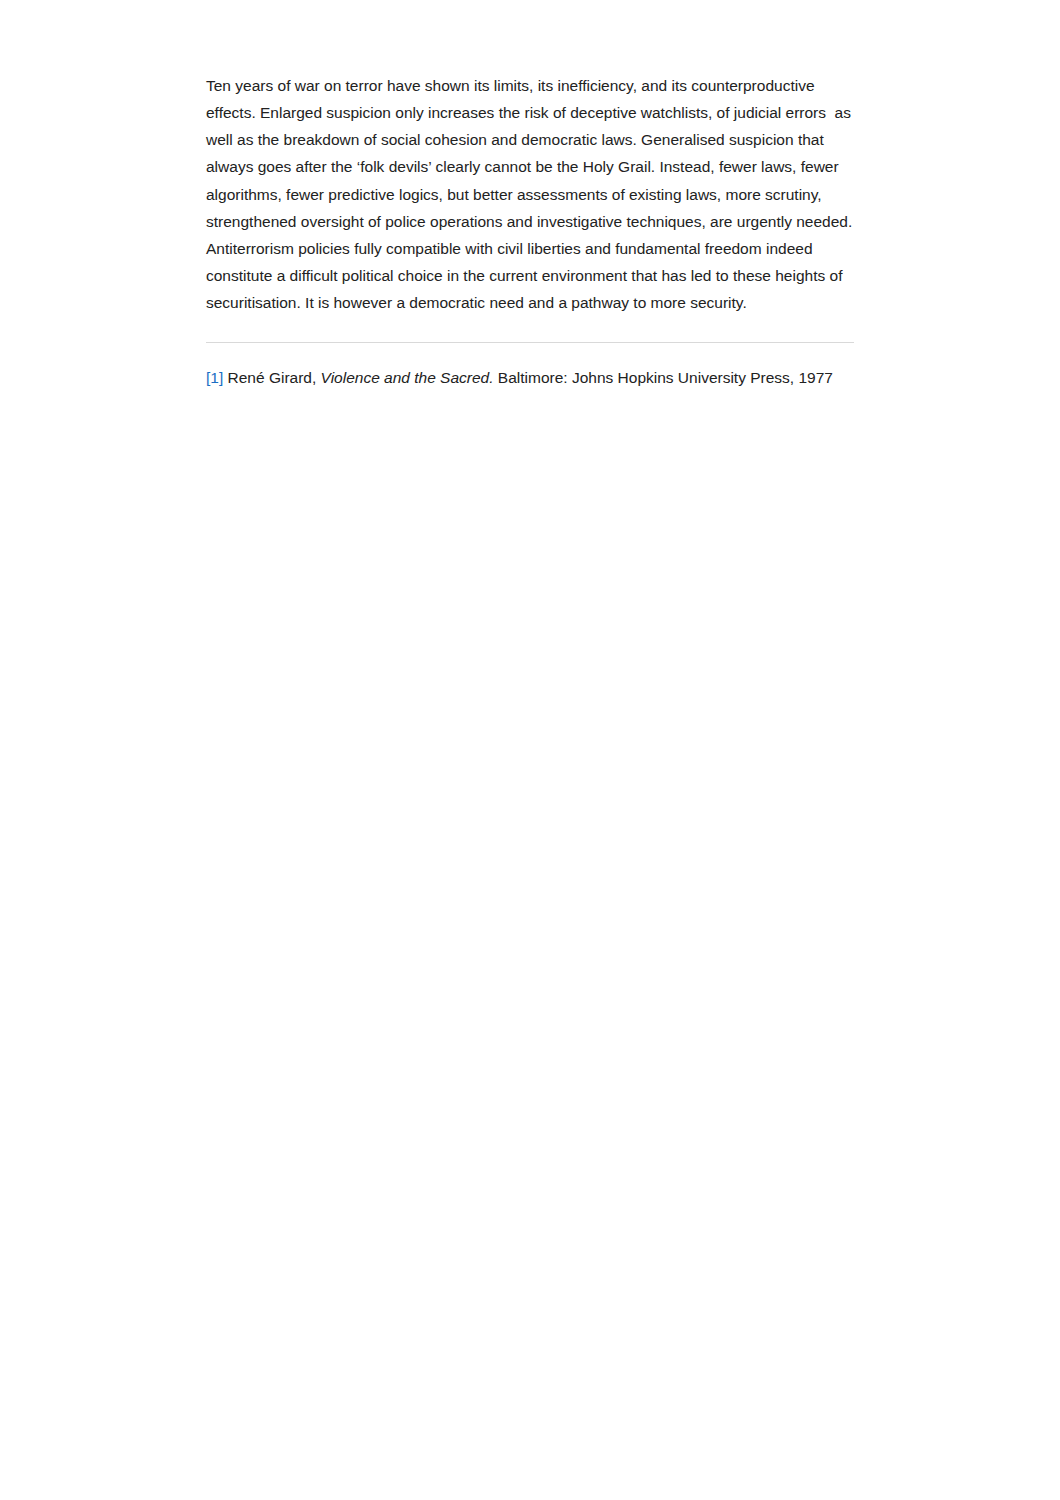Ten years of war on terror have shown its limits, its inefficiency, and its counterproductive effects. Enlarged suspicion only increases the risk of deceptive watchlists, of judicial errors as well as the breakdown of social cohesion and democratic laws. Generalised suspicion that always goes after the ‘folk devils’ clearly cannot be the Holy Grail. Instead, fewer laws, fewer algorithms, fewer predictive logics, but better assessments of existing laws, more scrutiny, strengthened oversight of police operations and investigative techniques, are urgently needed. Antiterrorism policies fully compatible with civil liberties and fundamental freedom indeed constitute a difficult political choice in the current environment that has led to these heights of securitisation. It is however a democratic need and a pathway to more security.
[1] René Girard, Violence and the Sacred. Baltimore: Johns Hopkins University Press, 1977